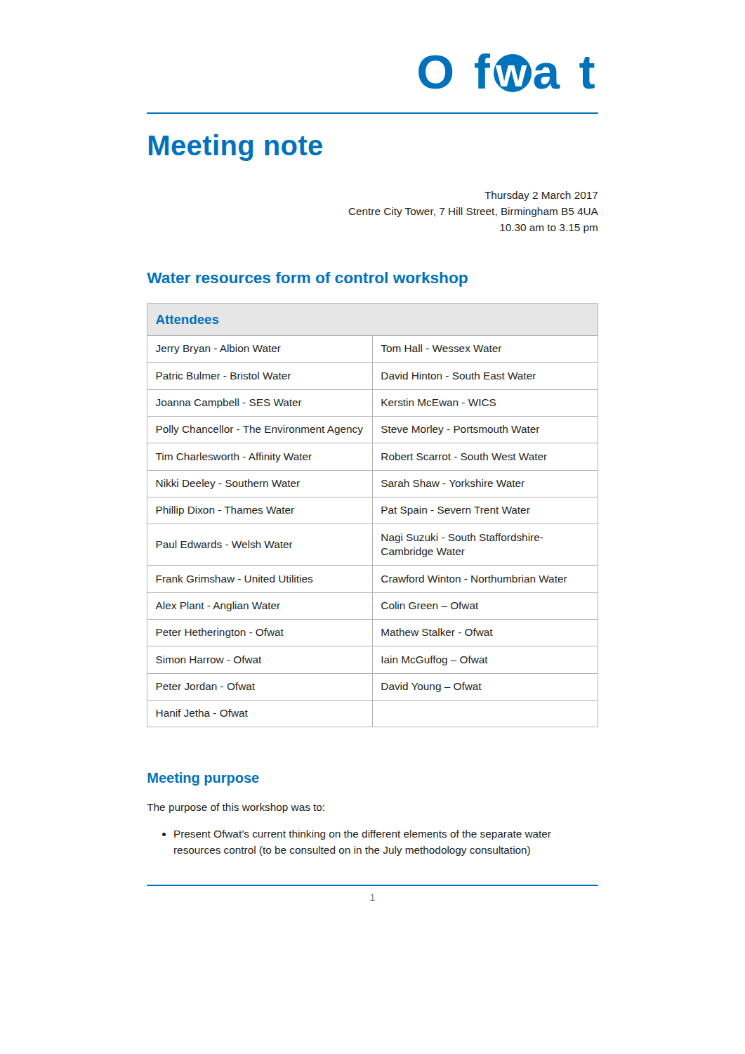O fwa t
Meeting note
Thursday 2 March 2017
Centre City Tower, 7 Hill Street, Birmingham B5 4UA
10.30 am to 3.15 pm
Water resources form of control workshop
| Attendees |
| --- |
| Jerry Bryan - Albion Water | Tom Hall - Wessex Water |
| Patric Bulmer - Bristol Water | David Hinton - South East Water |
| Joanna Campbell - SES Water | Kerstin McEwan - WICS |
| Polly Chancellor - The Environment Agency | Steve Morley - Portsmouth Water |
| Tim Charlesworth - Affinity Water | Robert Scarrot - South West Water |
| Nikki Deeley - Southern Water | Sarah Shaw - Yorkshire Water |
| Phillip Dixon - Thames Water | Pat Spain - Severn Trent Water |
| Paul Edwards - Welsh Water | Nagi Suzuki - South Staffordshire-Cambridge Water |
| Frank Grimshaw - United Utilities | Crawford Winton - Northumbrian Water |
| Alex Plant - Anglian Water | Colin Green – Ofwat |
| Peter Hetherington - Ofwat | Mathew Stalker - Ofwat |
| Simon Harrow - Ofwat | Iain McGuffog – Ofwat |
| Peter Jordan - Ofwat | David Young – Ofwat |
| Hanif Jetha - Ofwat | |
Meeting purpose
The purpose of this workshop was to:
Present Ofwat’s current thinking on the different elements of the separate water resources control (to be consulted on in the July methodology consultation)
1